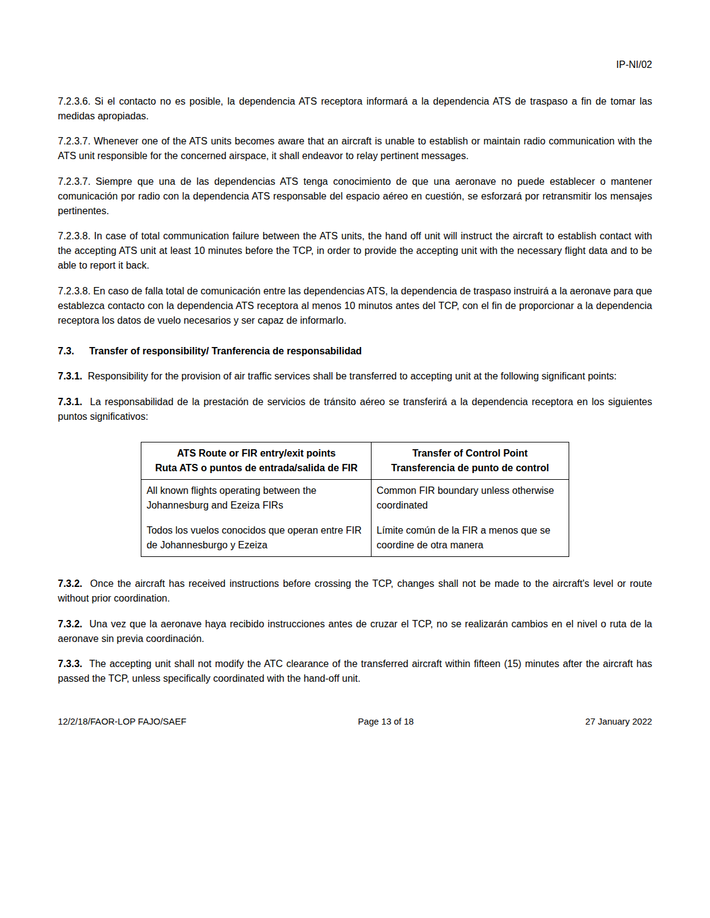IP-NI/02
7.2.3.6. Si el contacto no es posible, la dependencia ATS receptora informará a la dependencia ATS de traspaso a fin de tomar las medidas apropiadas.
7.2.3.7. Whenever one of the ATS units becomes aware that an aircraft is unable to establish or maintain radio communication with the ATS unit responsible for the concerned airspace, it shall endeavor to relay pertinent messages.
7.2.3.7. Siempre que una de las dependencias ATS tenga conocimiento de que una aeronave no puede establecer o mantener comunicación por radio con la dependencia ATS responsable del espacio aéreo en cuestión, se esforzará por retransmitir los mensajes pertinentes.
7.2.3.8. In case of total communication failure between the ATS units, the hand off unit will instruct the aircraft to establish contact with the accepting ATS unit at least 10 minutes before the TCP, in order to provide the accepting unit with the necessary flight data and to be able to report it back.
7.2.3.8. En caso de falla total de comunicación entre las dependencias ATS, la dependencia de traspaso instruirá a la aeronave para que establezca contacto con la dependencia ATS receptora al menos 10 minutos antes del TCP, con el fin de proporcionar a la dependencia receptora los datos de vuelo necesarios y ser capaz de informarlo.
7.3. Transfer of responsibility/ Tranferencia de responsabilidad
7.3.1. Responsibility for the provision of air traffic services shall be transferred to accepting unit at the following significant points:
7.3.1. La responsabilidad de la prestación de servicios de tránsito aéreo se transferirá a la dependencia receptora en los siguientes puntos significativos:
| ATS Route or FIR entry/exit points Ruta ATS o puntos de entrada/salida de FIR | Transfer of Control Point Transferencia de punto de control |
| --- | --- |
| All known flights operating between the Johannesburg and Ezeiza FIRs Todos los vuelos conocidos que operan entre FIR de Johannesburgo y Ezeiza | Common FIR boundary unless otherwise coordinated Límite común de la FIR a menos que se coordine de otra manera |
7.3.2. Once the aircraft has received instructions before crossing the TCP, changes shall not be made to the aircraft's level or route without prior coordination.
7.3.2. Una vez que la aeronave haya recibido instrucciones antes de cruzar el TCP, no se realizarán cambios en el nivel o ruta de la aeronave sin previa coordinación.
7.3.3. The accepting unit shall not modify the ATC clearance of the transferred aircraft within fifteen (15) minutes after the aircraft has passed the TCP, unless specifically coordinated with the hand-off unit.
12/2/18/FAOR-LOP FAJO/SAEF
Page 13 of 18
27 January 2022